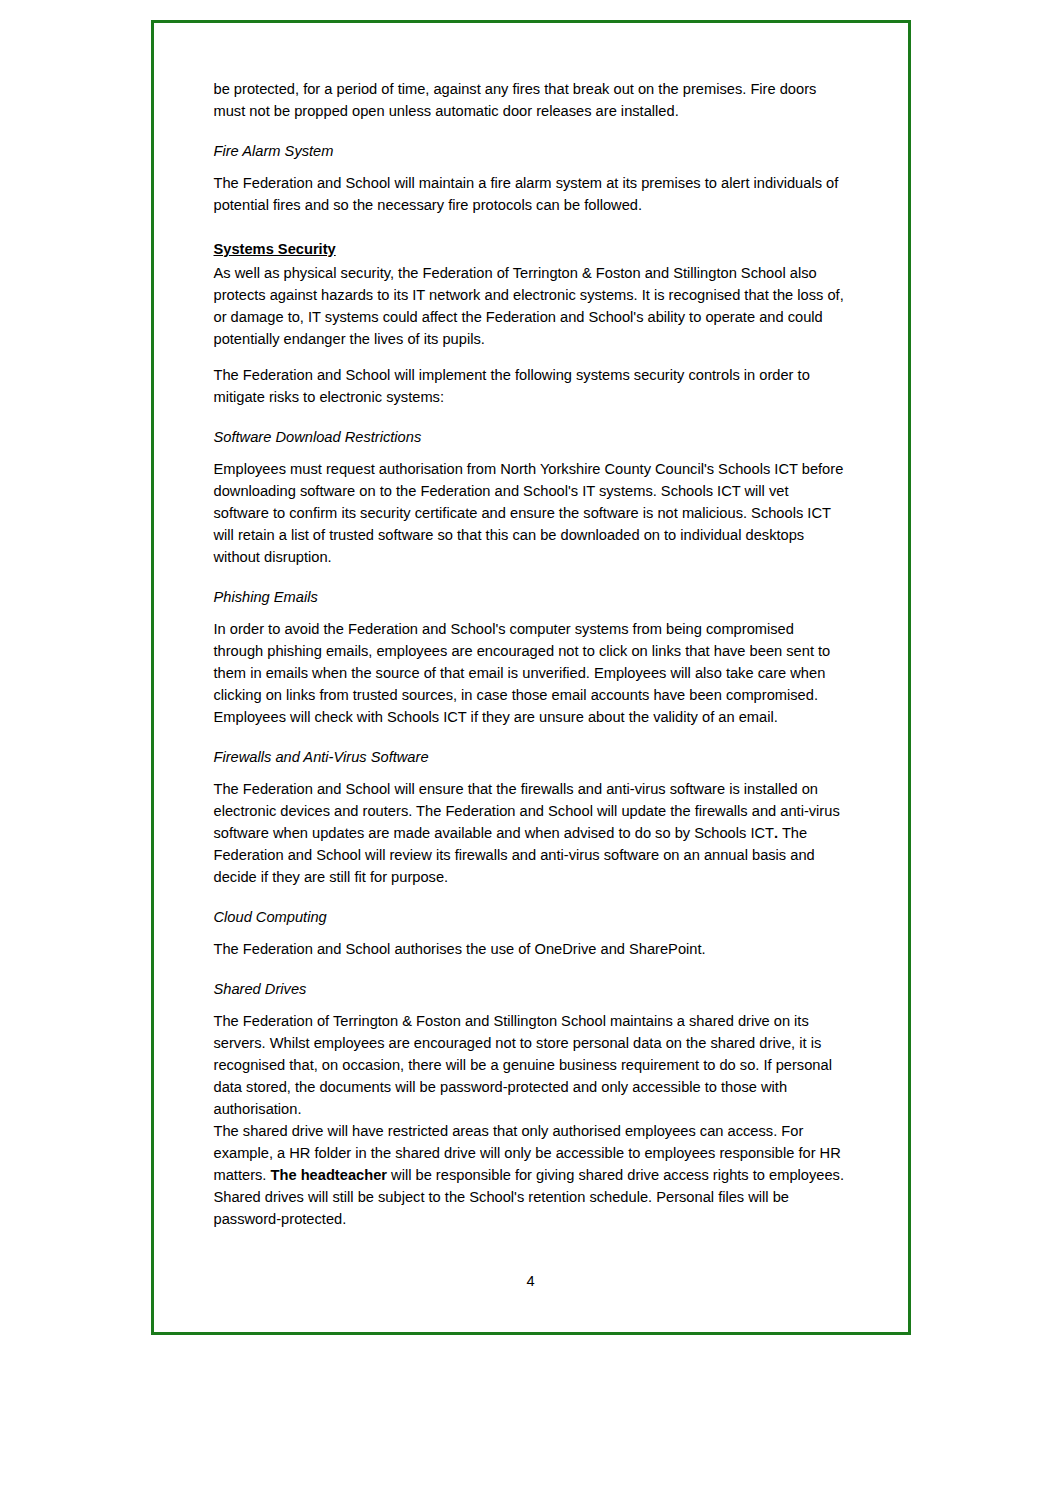be protected, for a period of time, against any fires that break out on the premises. Fire doors must not be propped open unless automatic door releases are installed.
Fire Alarm System
The Federation and School will maintain a fire alarm system at its premises to alert individuals of potential fires and so the necessary fire protocols can be followed.
Systems Security
As well as physical security, the Federation of Terrington & Foston and Stillington School also protects against hazards to its IT network and electronic systems. It is recognised that the loss of, or damage to, IT systems could affect the Federation and School's ability to operate and could potentially endanger the lives of its pupils.
The Federation and School will implement the following systems security controls in order to mitigate risks to electronic systems:
Software Download Restrictions
Employees must request authorisation from North Yorkshire County Council's Schools ICT before downloading software on to the Federation and School's IT systems. Schools ICT will vet software to confirm its security certificate and ensure the software is not malicious. Schools ICT will retain a list of trusted software so that this can be downloaded on to individual desktops without disruption.
Phishing Emails
In order to avoid the Federation and School's computer systems from being compromised through phishing emails, employees are encouraged not to click on links that have been sent to them in emails when the source of that email is unverified. Employees will also take care when clicking on links from trusted sources, in case those email accounts have been compromised. Employees will check with Schools ICT if they are unsure about the validity of an email.
Firewalls and Anti-Virus Software
The Federation and School will ensure that the firewalls and anti-virus software is installed on electronic devices and routers. The Federation and School will update the firewalls and anti-virus software when updates are made available and when advised to do so by Schools ICT. The Federation and School will review its firewalls and anti-virus software on an annual basis and decide if they are still fit for purpose.
Cloud Computing
The Federation and School authorises the use of OneDrive and SharePoint.
Shared Drives
The Federation of Terrington & Foston and Stillington School maintains a shared drive on its servers. Whilst employees are encouraged not to store personal data on the shared drive, it is recognised that, on occasion, there will be a genuine business requirement to do so. If personal data stored, the documents will be password-protected and only accessible to those with authorisation.
The shared drive will have restricted areas that only authorised employees can access. For example, a HR folder in the shared drive will only be accessible to employees responsible for HR matters. The headteacher will be responsible for giving shared drive access rights to employees. Shared drives will still be subject to the School's retention schedule. Personal files will be password-protected.
4